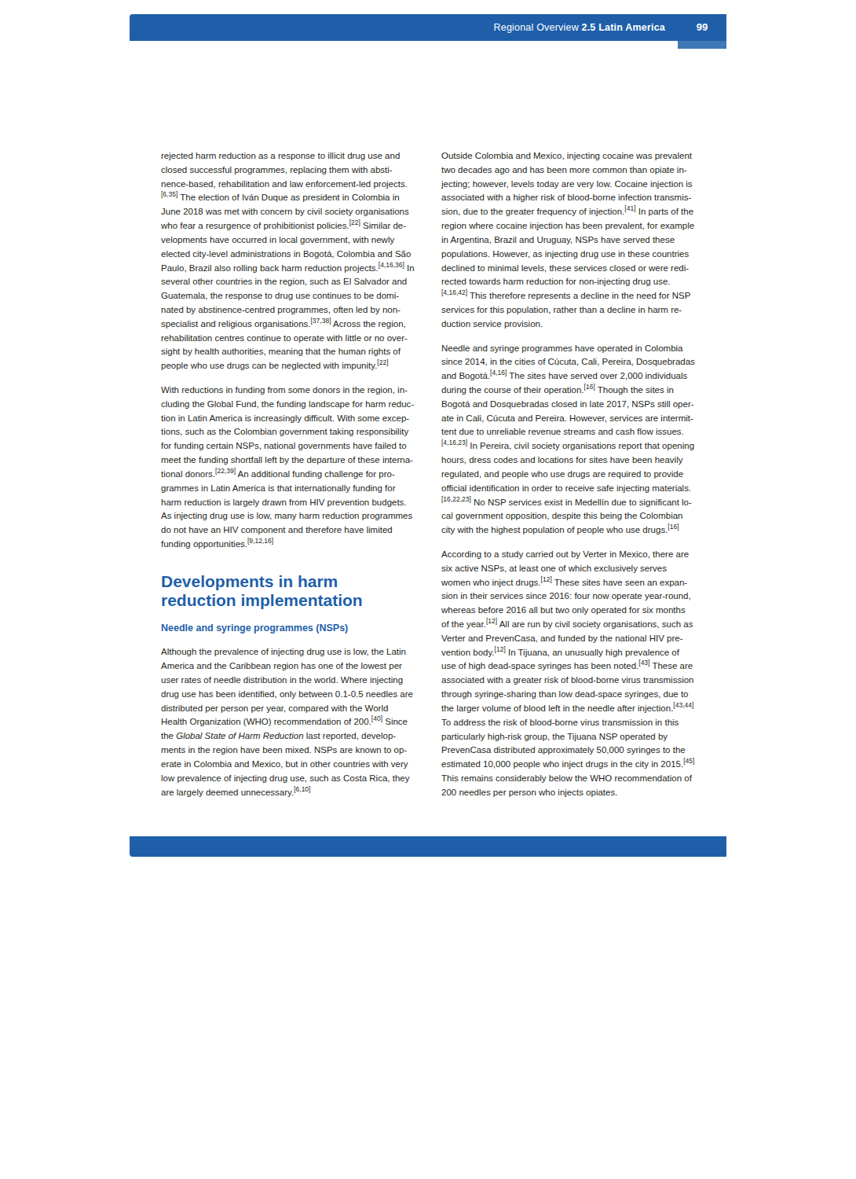Regional Overview 2.5 Latin America
99
rejected harm reduction as a response to illicit drug use and closed successful programmes, replacing them with abstinence-based, rehabilitation and law enforcement-led projects.[6,35] The election of Iván Duque as president in Colombia in June 2018 was met with concern by civil society organisations who fear a resurgence of prohibitionist policies.[22] Similar developments have occurred in local government, with newly elected city-level administrations in Bogotá, Colombia and São Paulo, Brazil also rolling back harm reduction projects.[4,16,36] In several other countries in the region, such as El Salvador and Guatemala, the response to drug use continues to be dominated by abstinence-centred programmes, often led by non-specialist and religious organisations.[37,38] Across the region, rehabilitation centres continue to operate with little or no oversight by health authorities, meaning that the human rights of people who use drugs can be neglected with impunity.[22]
With reductions in funding from some donors in the region, including the Global Fund, the funding landscape for harm reduction in Latin America is increasingly difficult. With some exceptions, such as the Colombian government taking responsibility for funding certain NSPs, national governments have failed to meet the funding shortfall left by the departure of these international donors.[22,39] An additional funding challenge for programmes in Latin America is that internationally funding for harm reduction is largely drawn from HIV prevention budgets. As injecting drug use is low, many harm reduction programmes do not have an HIV component and therefore have limited funding opportunities.[9,12,16]
Developments in harm reduction implementation
Needle and syringe programmes (NSPs)
Although the prevalence of injecting drug use is low, the Latin America and the Caribbean region has one of the lowest per user rates of needle distribution in the world. Where injecting drug use has been identified, only between 0.1-0.5 needles are distributed per person per year, compared with the World Health Organization (WHO) recommendation of 200.[40] Since the Global State of Harm Reduction last reported, developments in the region have been mixed. NSPs are known to operate in Colombia and Mexico, but in other countries with very low prevalence of injecting drug use, such as Costa Rica, they are largely deemed unnecessary.[6,10]
Outside Colombia and Mexico, injecting cocaine was prevalent two decades ago and has been more common than opiate injecting; however, levels today are very low. Cocaine injection is associated with a higher risk of blood-borne infection transmission, due to the greater frequency of injection.[41] In parts of the region where cocaine injection has been prevalent, for example in Argentina, Brazil and Uruguay, NSPs have served these populations. However, as injecting drug use in these countries declined to minimal levels, these services closed or were redirected towards harm reduction for non-injecting drug use.[4,16,42] This therefore represents a decline in the need for NSP services for this population, rather than a decline in harm reduction service provision.
Needle and syringe programmes have operated in Colombia since 2014, in the cities of Cúcuta, Cali, Pereira, Dosquebradas and Bogotá.[4,16] The sites have served over 2,000 individuals during the course of their operation.[16] Though the sites in Bogotá and Dosquebradas closed in late 2017, NSPs still operate in Cali, Cúcuta and Pereira. However, services are intermittent due to unreliable revenue streams and cash flow issues.[4,16,23] In Pereira, civil society organisations report that opening hours, dress codes and locations for sites have been heavily regulated, and people who use drugs are required to provide official identification in order to receive safe injecting materials.[16,22,23] No NSP services exist in Medellín due to significant local government opposition, despite this being the Colombian city with the highest population of people who use drugs.[16]
According to a study carried out by Verter in Mexico, there are six active NSPs, at least one of which exclusively serves women who inject drugs.[12] These sites have seen an expansion in their services since 2016: four now operate year-round, whereas before 2016 all but two only operated for six months of the year.[12] All are run by civil society organisations, such as Verter and PrevenCasa, and funded by the national HIV prevention body.[12] In Tijuana, an unusually high prevalence of use of high dead-space syringes has been noted.[43] These are associated with a greater risk of blood-borne virus transmission through syringe-sharing than low dead-space syringes, due to the larger volume of blood left in the needle after injection.[43,44] To address the risk of blood-borne virus transmission in this particularly high-risk group, the Tijuana NSP operated by PrevenCasa distributed approximately 50,000 syringes to the estimated 10,000 people who inject drugs in the city in 2015.[45] This remains considerably below the WHO recommendation of 200 needles per person who injects opiates.